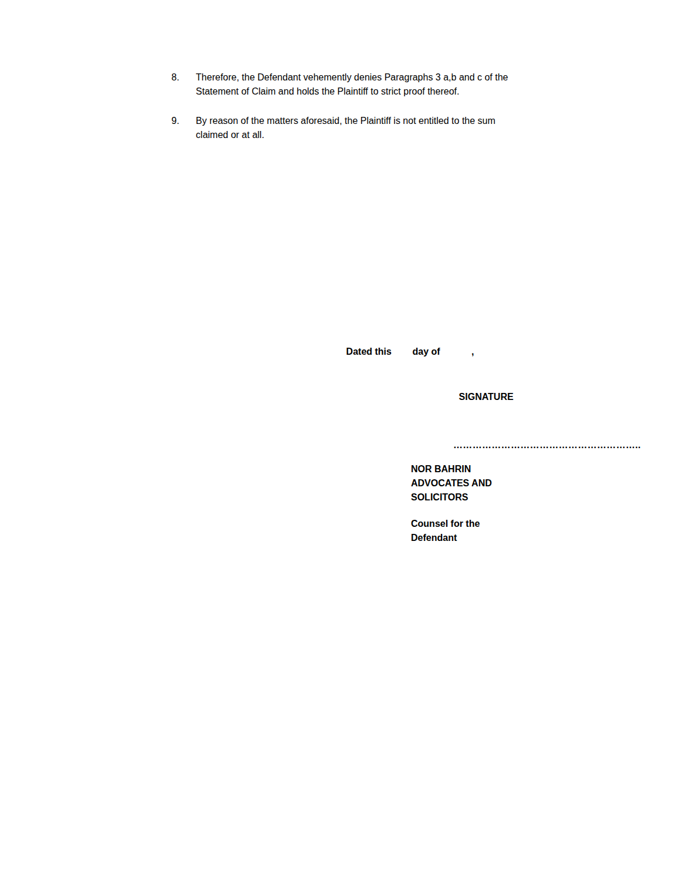8. Therefore, the Defendant vehemently denies Paragraphs 3 a,b and c of the Statement of Claim and holds the Plaintiff to strict proof thereof.
9. By reason of the matters aforesaid, the Plaintiff is not entitled to the sum claimed or at all.
Dated this day of ,
SIGNATURE
…………………………………………………..
NOR BAHRIN ADVOCATES AND SOLICITORS
Counsel for the Defendant